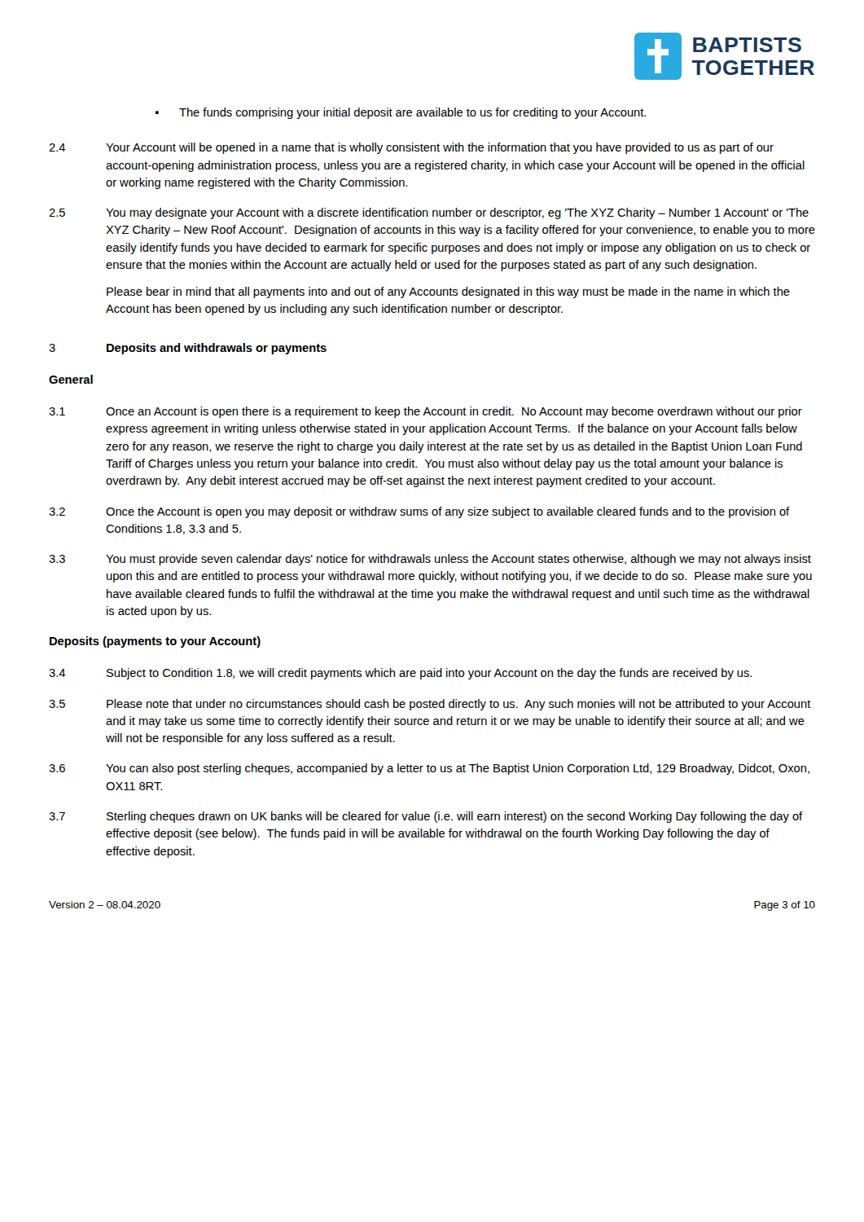BAPTISTS TOGETHER
▪
The funds comprising your initial deposit are available to us for crediting to your Account.
2.4
Your Account will be opened in a name that is wholly consistent with the information that you have provided to us as part of our account-opening administration process, unless you are a registered charity, in which case your Account will be opened in the official or working name registered with the Charity Commission.
2.5
You may designate your Account with a discrete identification number or descriptor, eg 'The XYZ Charity – Number 1 Account' or 'The XYZ Charity – New Roof Account'. Designation of accounts in this way is a facility offered for your convenience, to enable you to more easily identify funds you have decided to earmark for specific purposes and does not imply or impose any obligation on us to check or ensure that the monies within the Account are actually held or used for the purposes stated as part of any such designation.
Please bear in mind that all payments into and out of any Accounts designated in this way must be made in the name in which the Account has been opened by us including any such identification number or descriptor.
3 Deposits and withdrawals or payments
General
3.1
Once an Account is open there is a requirement to keep the Account in credit. No Account may become overdrawn without our prior express agreement in writing unless otherwise stated in your application Account Terms. If the balance on your Account falls below zero for any reason, we reserve the right to charge you daily interest at the rate set by us as detailed in the Baptist Union Loan Fund Tariff of Charges unless you return your balance into credit. You must also without delay pay us the total amount your balance is overdrawn by. Any debit interest accrued may be off-set against the next interest payment credited to your account.
3.2
Once the Account is open you may deposit or withdraw sums of any size subject to available cleared funds and to the provision of Conditions 1.8, 3.3 and 5.
3.3
You must provide seven calendar days' notice for withdrawals unless the Account states otherwise, although we may not always insist upon this and are entitled to process your withdrawal more quickly, without notifying you, if we decide to do so. Please make sure you have available cleared funds to fulfil the withdrawal at the time you make the withdrawal request and until such time as the withdrawal is acted upon by us.
Deposits (payments to your Account)
3.4
Subject to Condition 1.8, we will credit payments which are paid into your Account on the day the funds are received by us.
3.5
Please note that under no circumstances should cash be posted directly to us. Any such monies will not be attributed to your Account and it may take us some time to correctly identify their source and return it or we may be unable to identify their source at all; and we will not be responsible for any loss suffered as a result.
3.6
You can also post sterling cheques, accompanied by a letter to us at The Baptist Union Corporation Ltd, 129 Broadway, Didcot, Oxon, OX11 8RT.
3.7
Sterling cheques drawn on UK banks will be cleared for value (i.e. will earn interest) on the second Working Day following the day of effective deposit (see below). The funds paid in will be available for withdrawal on the fourth Working Day following the day of effective deposit.
Version 2 – 08.04.2020
Page 3 of 10